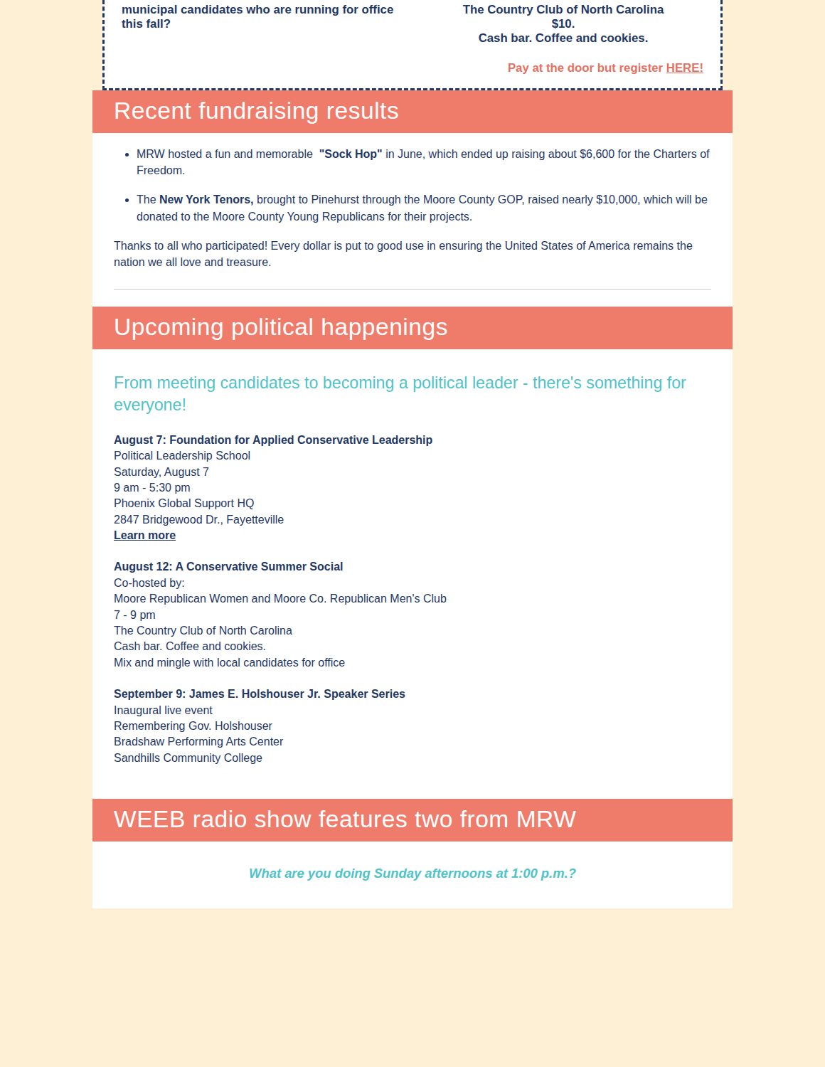municipal candidates who are running for office this fall?
The Country Club of North Carolina
$10.
Cash bar. Coffee and cookies.
Pay at the door but register HERE!
Recent fundraising results
MRW hosted a fun and memorable "Sock Hop" in June, which ended up raising about $6,600 for the Charters of Freedom.
The New York Tenors, brought to Pinehurst through the Moore County GOP, raised nearly $10,000, which will be donated to the Moore County Young Republicans for their projects.
Thanks to all who participated! Every dollar is put to good use in ensuring the United States of America remains the nation we all love and treasure.
Upcoming political happenings
From meeting candidates to becoming a political leader - there's something for everyone!
August 7: Foundation for Applied Conservative Leadership Political Leadership School
Saturday, August 7
9 am - 5:30 pm
Phoenix Global Support HQ
2847 Bridgewood Dr., Fayetteville
Learn more
August 12: A Conservative Summer Social Co-hosted by:
Moore Republican Women and Moore Co. Republican Men's Club
7 - 9 pm
The Country Club of North Carolina
Cash bar. Coffee and cookies.
Mix and mingle with local candidates for office
September 9: James E. Holshouser Jr. Speaker Series Inaugural live event
Remembering Gov. Holshouser
Bradshaw Performing Arts Center
Sandhills Community College
WEEB radio show features two from MRW
What are you doing Sunday afternoons at 1:00 p.m.?